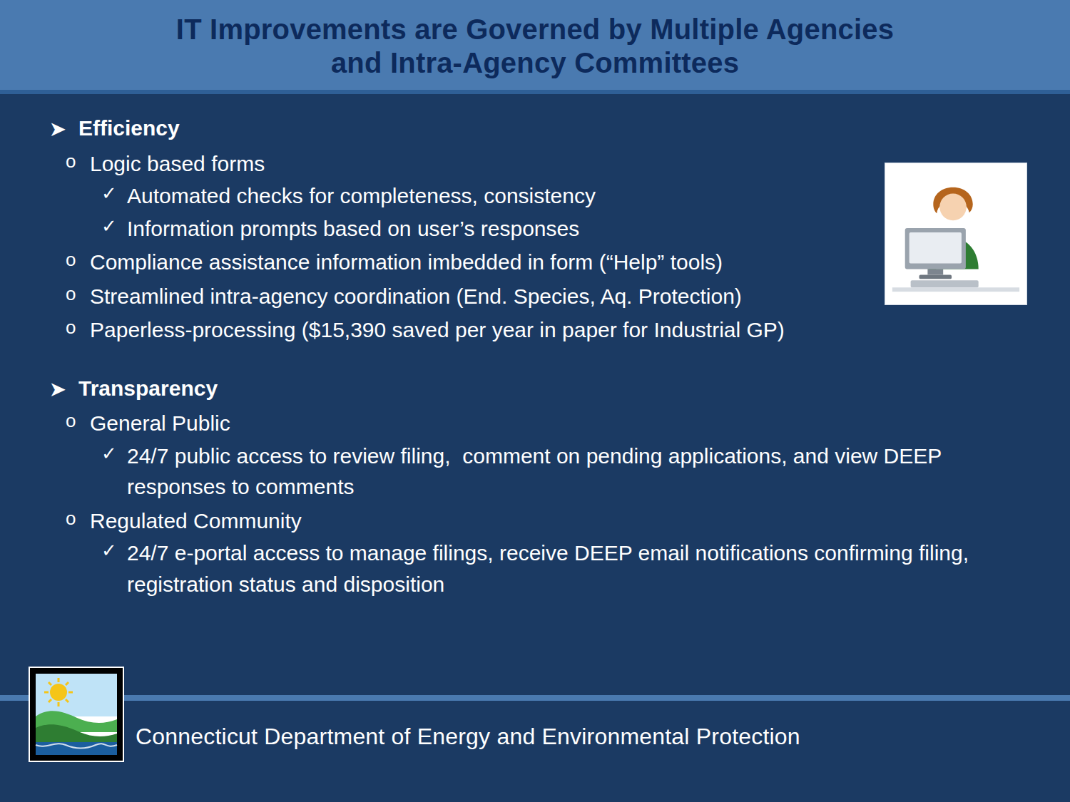IT Improvements are Governed by Multiple Agencies
and Intra-Agency Committees
➤Efficiency
Logic based forms
Automated checks for completeness, consistency
Information prompts based on user’s responses
Compliance assistance information imbedded in form (“Help” tools)
Streamlined intra-agency coordination (End. Species, Aq. Protection)
Paperless-processing ($15,390 saved per year in paper for Industrial GP)
➤Transparency
General Public
24/7 public access to review filing, comment on pending applications, and view DEEP responses to comments
Regulated Community
24/7 e-portal access to manage filings, receive DEEP email notifications confirming filing, registration status and disposition
Connecticut Department of Energy and Environmental Protection